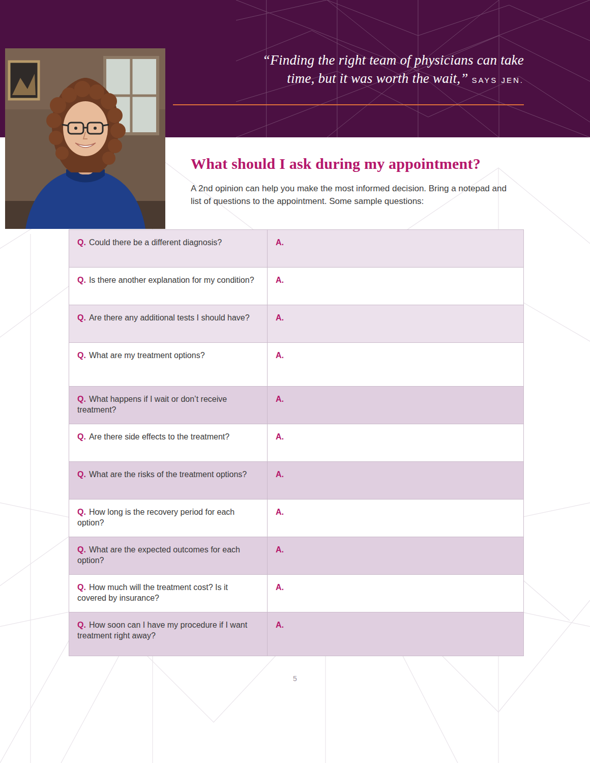Portrait of Jen
“Finding the right team of physicians can take
time, but it was worth the wait,” says Jen.
What should I ask during my appointment?
A 2nd opinion can help you make the most informed decision. Bring a notepad and list of questions to the appointment. Some sample questions:
| Q. Could there be a different diagnosis? | A. |
| Q. Is there another explanation for my condition? | A. |
| Q. Are there any additional tests I should have? | A. |
| Q. What are my treatment options? | A. |
| Q. What happens if I wait or don’t receive treatment? | A. |
| Q. Are there side effects to the treatment? | A. |
| Q. What are the risks of the treatment options? | A. |
| Q. How long is the recovery period for each option? | A. |
| Q. What are the expected outcomes for each option? | A. |
| Q. How much will the treatment cost? Is it covered by insurance? | A. |
| Q. How soon can I have my procedure if I want treatment right away? | A. |
5